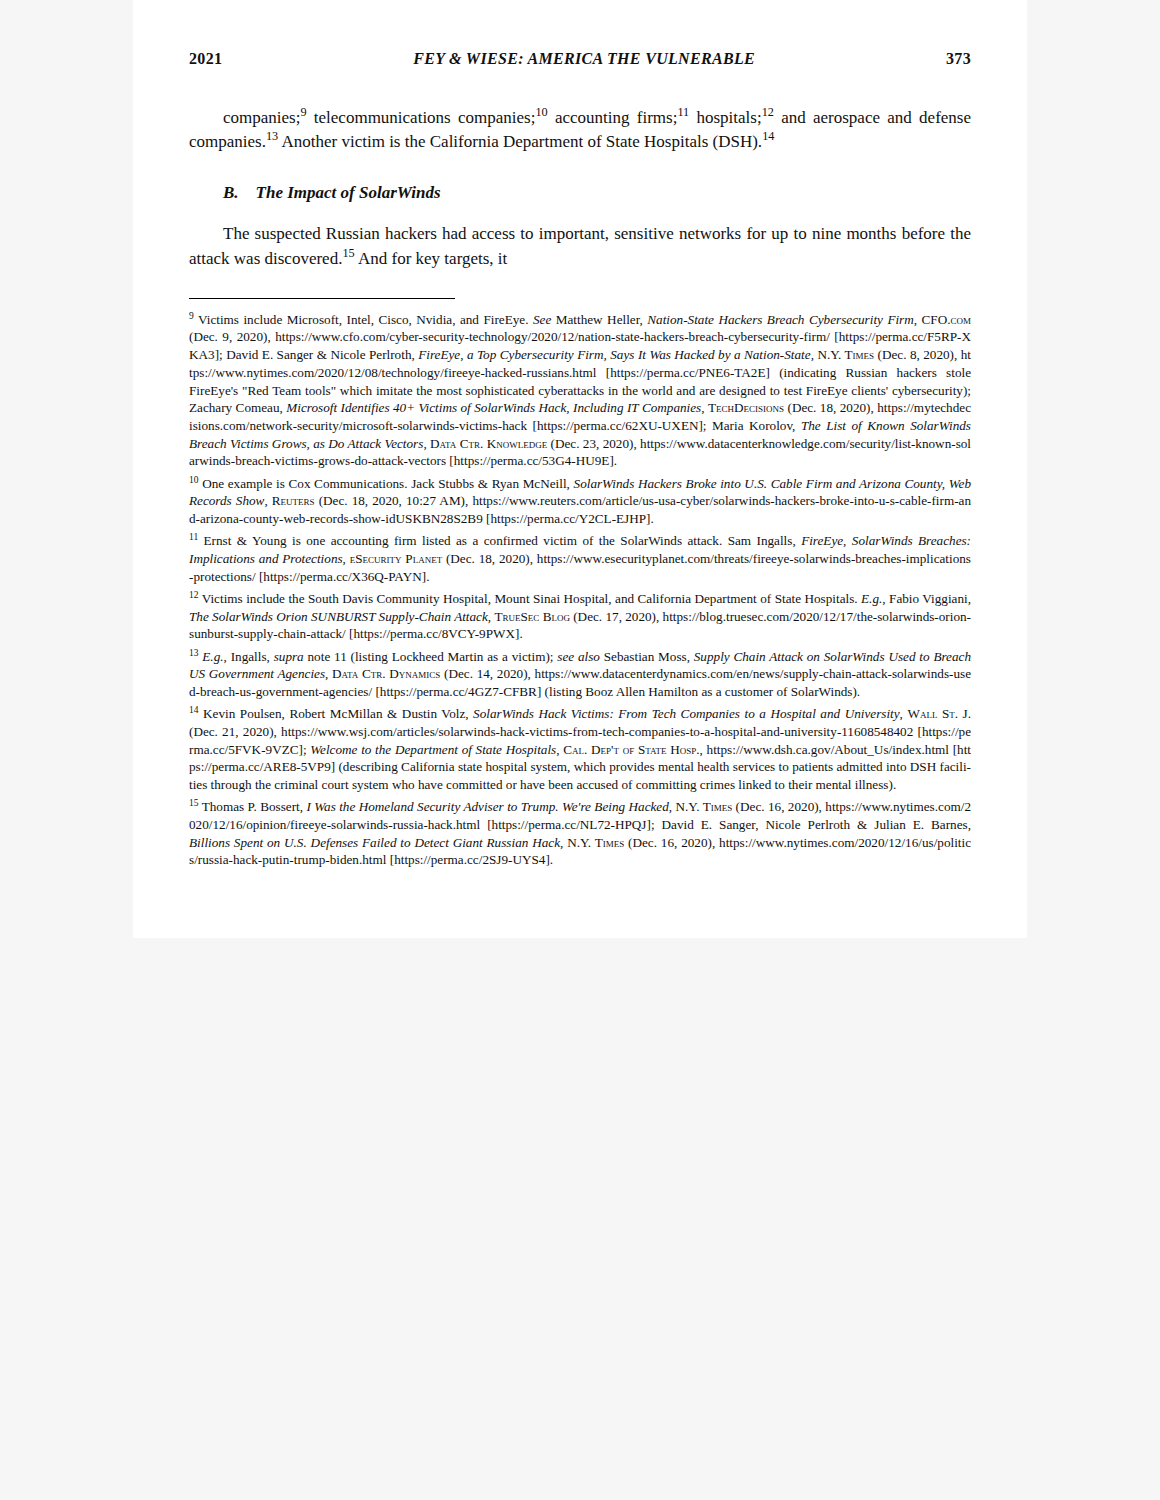2021 FEY & WIESE: AMERICA THE VULNERABLE 373
companies;9 telecommunications companies;10 accounting firms;11 hospitals;12 and aerospace and defense companies.13 Another victim is the California Department of State Hospitals (DSH).14
B. The Impact of SolarWinds
The suspected Russian hackers had access to important, sensitive networks for up to nine months before the attack was discovered.15 And for key targets, it
9 Victims include Microsoft, Intel, Cisco, Nvidia, and FireEye. See Matthew Heller, Nation-State Hackers Breach Cybersecurity Firm, CFO.com (Dec. 9, 2020), https://www.cfo.com/cyber-security-technology/2020/12/nation-state-hackers-breach-cybersecurity-firm/ [https://perma.cc/F5RP-XKA3]; David E. Sanger & Nicole Perlroth, FireEye, a Top Cybersecurity Firm, Says It Was Hacked by a Nation-State, N.Y. Times (Dec. 8, 2020), https://www.nytimes.com/2020/12/08/technology/fireeye-hacked-russians.html [https://perma.cc/PNE6-TA2E] (indicating Russian hackers stole FireEye's "Red Team tools" which imitate the most sophisticated cyberattacks in the world and are designed to test FireEye clients' cybersecurity); Zachary Comeau, Microsoft Identifies 40+ Victims of SolarWinds Hack, Including IT Companies, TechDecisions (Dec. 18, 2020), https://mytechdecisions.com/network-security/microsoft-solarwinds-victims-hack [https://perma.cc/62XU-UXEN]; Maria Korolov, The List of Known SolarWinds Breach Victims Grows, as Do Attack Vectors, Data Ctr. Knowledge (Dec. 23, 2020), https://www.datacenterknowledge.com/security/list-known-solarwinds-breach-victims-grows-do-attack-vectors [https://perma.cc/53G4-HU9E].
10 One example is Cox Communications. Jack Stubbs & Ryan McNeill, SolarWinds Hackers Broke into U.S. Cable Firm and Arizona County, Web Records Show, Reuters (Dec. 18, 2020, 10:27 AM), https://www.reuters.com/article/us-usa-cyber/solarwinds-hackers-broke-into-u-s-cable-firm-and-arizona-county-web-records-show-idUSKBN28S2B9 [https://perma.cc/Y2CL-EJHP].
11 Ernst & Young is one accounting firm listed as a confirmed victim of the SolarWinds attack. Sam Ingalls, FireEye, SolarWinds Breaches: Implications and Protections, eSecurity Planet (Dec. 18, 2020), https://www.esecurityplanet.com/threats/fireeye-solarwinds-breaches-implications-protections/ [https://perma.cc/X36Q-PAYN].
12 Victims include the South Davis Community Hospital, Mount Sinai Hospital, and California Department of State Hospitals. E.g., Fabio Viggiani, The SolarWinds Orion SUNBURST Supply-Chain Attack, TrueSec Blog (Dec. 17, 2020), https://blog.truesec.com/2020/12/17/the-solarwinds-orion-sunburst-supply-chain-attack/ [https://perma.cc/8VCY-9PWX].
13 E.g., Ingalls, supra note 11 (listing Lockheed Martin as a victim); see also Sebastian Moss, Supply Chain Attack on SolarWinds Used to Breach US Government Agencies, Data Ctr. Dynamics (Dec. 14, 2020), https://www.datacenterdynamics.com/en/news/supply-chain-attack-solarwinds-used-breach-us-government-agencies/ [https://perma.cc/4GZ7-CFBR] (listing Booz Allen Hamilton as a customer of SolarWinds).
14 Kevin Poulsen, Robert McMillan & Dustin Volz, SolarWinds Hack Victims: From Tech Companies to a Hospital and University, Wall St. J. (Dec. 21, 2020), https://www.wsj.com/articles/solarwinds-hack-victims-from-tech-companies-to-a-hospital-and-university-11608548402 [https://perma.cc/5FVK-9VZC]; Welcome to the Department of State Hospitals, Cal. Dep't of State Hosp., https://www.dsh.ca.gov/About_Us/index.html [https://perma.cc/ARE8-5VP9] (describing California state hospital system, which provides mental health services to patients admitted into DSH facilities through the criminal court system who have committed or have been accused of committing crimes linked to their mental illness).
15 Thomas P. Bossert, I Was the Homeland Security Adviser to Trump. We're Being Hacked, N.Y. Times (Dec. 16, 2020), https://www.nytimes.com/2020/12/16/opinion/fireeye-solarwinds-russia-hack.html [https://perma.cc/NL72-HPQJ]; David E. Sanger, Nicole Perlroth & Julian E. Barnes, Billions Spent on U.S. Defenses Failed to Detect Giant Russian Hack, N.Y. Times (Dec. 16, 2020), https://www.nytimes.com/2020/12/16/us/politics/russia-hack-putin-trump-biden.html [https://perma.cc/2SJ9-UYS4].